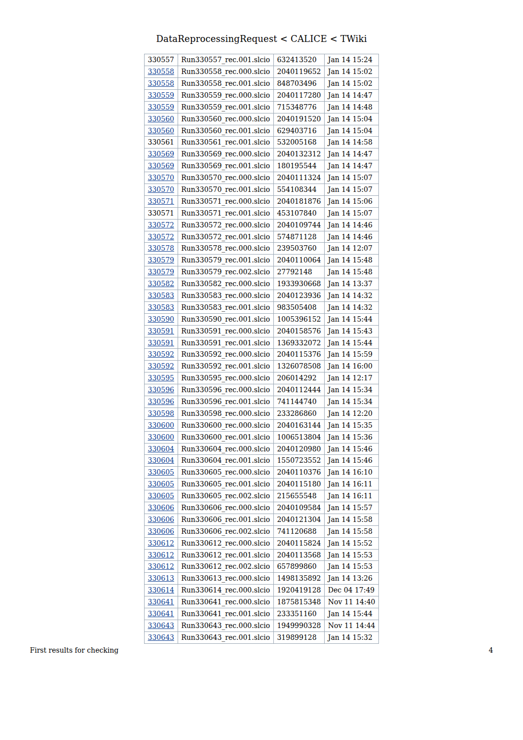DataReprocessingRequest < CALICE < TWiki
| 330557 | Run330557_rec.001.slcio | 632413520 | Jan 14 15:24 |
| 330558 | Run330558_rec.000.slcio | 2040119652 | Jan 14 15:02 |
| 330558 | Run330558_rec.001.slcio | 848703496 | Jan 14 15:02 |
| 330559 | Run330559_rec.000.slcio | 2040117280 | Jan 14 14:47 |
| 330559 | Run330559_rec.001.slcio | 715348776 | Jan 14 14:48 |
| 330560 | Run330560_rec.000.slcio | 2040191520 | Jan 14 15:04 |
| 330560 | Run330560_rec.001.slcio | 629403716 | Jan 14 15:04 |
| 330561 | Run330561_rec.001.slcio | 532005168 | Jan 14 14:58 |
| 330569 | Run330569_rec.000.slcio | 2040132312 | Jan 14 14:47 |
| 330569 | Run330569_rec.001.slcio | 180195544 | Jan 14 14:47 |
| 330570 | Run330570_rec.000.slcio | 2040111324 | Jan 14 15:07 |
| 330570 | Run330570_rec.001.slcio | 554108344 | Jan 14 15:07 |
| 330571 | Run330571_rec.000.slcio | 2040181876 | Jan 14 15:06 |
| 330571 | Run330571_rec.001.slcio | 453107840 | Jan 14 15:07 |
| 330572 | Run330572_rec.000.slcio | 2040109744 | Jan 14 14:46 |
| 330572 | Run330572_rec.001.slcio | 574871128 | Jan 14 14:46 |
| 330578 | Run330578_rec.000.slcio | 239503760 | Jan 14 12:07 |
| 330579 | Run330579_rec.001.slcio | 2040110064 | Jan 14 15:48 |
| 330579 | Run330579_rec.002.slcio | 27792148 | Jan 14 15:48 |
| 330582 | Run330582_rec.000.slcio | 1933930668 | Jan 14 13:37 |
| 330583 | Run330583_rec.000.slcio | 2040123936 | Jan 14 14:32 |
| 330583 | Run330583_rec.001.slcio | 983505408 | Jan 14 14:32 |
| 330590 | Run330590_rec.001.slcio | 1005396152 | Jan 14 15:44 |
| 330591 | Run330591_rec.000.slcio | 2040158576 | Jan 14 15:43 |
| 330591 | Run330591_rec.001.slcio | 1369332072 | Jan 14 15:44 |
| 330592 | Run330592_rec.000.slcio | 2040115376 | Jan 14 15:59 |
| 330592 | Run330592_rec.001.slcio | 1326078508 | Jan 14 16:00 |
| 330595 | Run330595_rec.000.slcio | 206014292 | Jan 14 12:17 |
| 330596 | Run330596_rec.000.slcio | 2040112444 | Jan 14 15:34 |
| 330596 | Run330596_rec.001.slcio | 741144740 | Jan 14 15:34 |
| 330598 | Run330598_rec.000.slcio | 233286860 | Jan 14 12:20 |
| 330600 | Run330600_rec.000.slcio | 2040163144 | Jan 14 15:35 |
| 330600 | Run330600_rec.001.slcio | 1006513804 | Jan 14 15:36 |
| 330604 | Run330604_rec.000.slcio | 2040120980 | Jan 14 15:46 |
| 330604 | Run330604_rec.001.slcio | 1550723552 | Jan 14 15:46 |
| 330605 | Run330605_rec.000.slcio | 2040110376 | Jan 14 16:10 |
| 330605 | Run330605_rec.001.slcio | 2040115180 | Jan 14 16:11 |
| 330605 | Run330605_rec.002.slcio | 215655548 | Jan 14 16:11 |
| 330606 | Run330606_rec.000.slcio | 2040109584 | Jan 14 15:57 |
| 330606 | Run330606_rec.001.slcio | 2040121304 | Jan 14 15:58 |
| 330606 | Run330606_rec.002.slcio | 741120688 | Jan 14 15:58 |
| 330612 | Run330612_rec.000.slcio | 2040115824 | Jan 14 15:52 |
| 330612 | Run330612_rec.001.slcio | 2040113568 | Jan 14 15:53 |
| 330612 | Run330612_rec.002.slcio | 657899860 | Jan 14 15:53 |
| 330613 | Run330613_rec.000.slcio | 1498135892 | Jan 14 13:26 |
| 330614 | Run330614_rec.000.slcio | 1920419128 | Dec 04 17:49 |
| 330641 | Run330641_rec.000.slcio | 1875815348 | Nov 11 14:40 |
| 330641 | Run330641_rec.001.slcio | 233351160 | Jan 14 15:44 |
| 330643 | Run330643_rec.000.slcio | 1949990328 | Nov 11 14:44 |
| 330643 | Run330643_rec.001.slcio | 319899128 | Jan 14 15:32 |
First results for checking
4